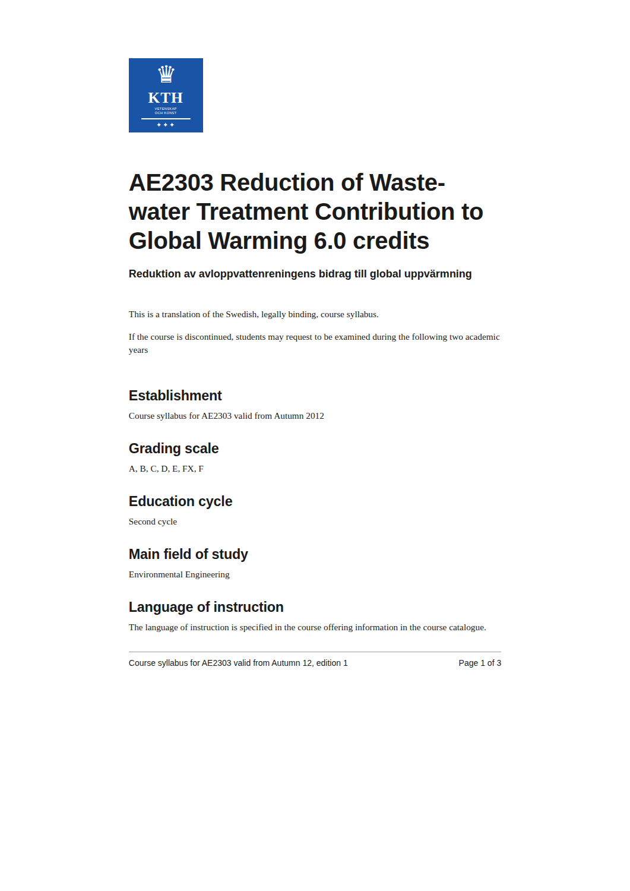♛ KTH VETENSKAP
OCH KONST ✦✦✦
AE2303 Reduction of Waste-water Treatment Contribution to Global Warming 6.0 credits
Reduktion av avloppvattenreningens bidrag till global uppvärmning
This is a translation of the Swedish, legally binding, course syllabus.
If the course is discontinued, students may request to be examined during the following two academic years
Establishment
Course syllabus for AE2303 valid from Autumn 2012
Grading scale
A, B, C, D, E, FX, F
Education cycle
Second cycle
Main field of study
Environmental Engineering
Language of instruction
The language of instruction is specified in the course offering information in the course catalogue.
Course syllabus for AE2303 valid from Autumn 12, edition 1 Page 1 of 3